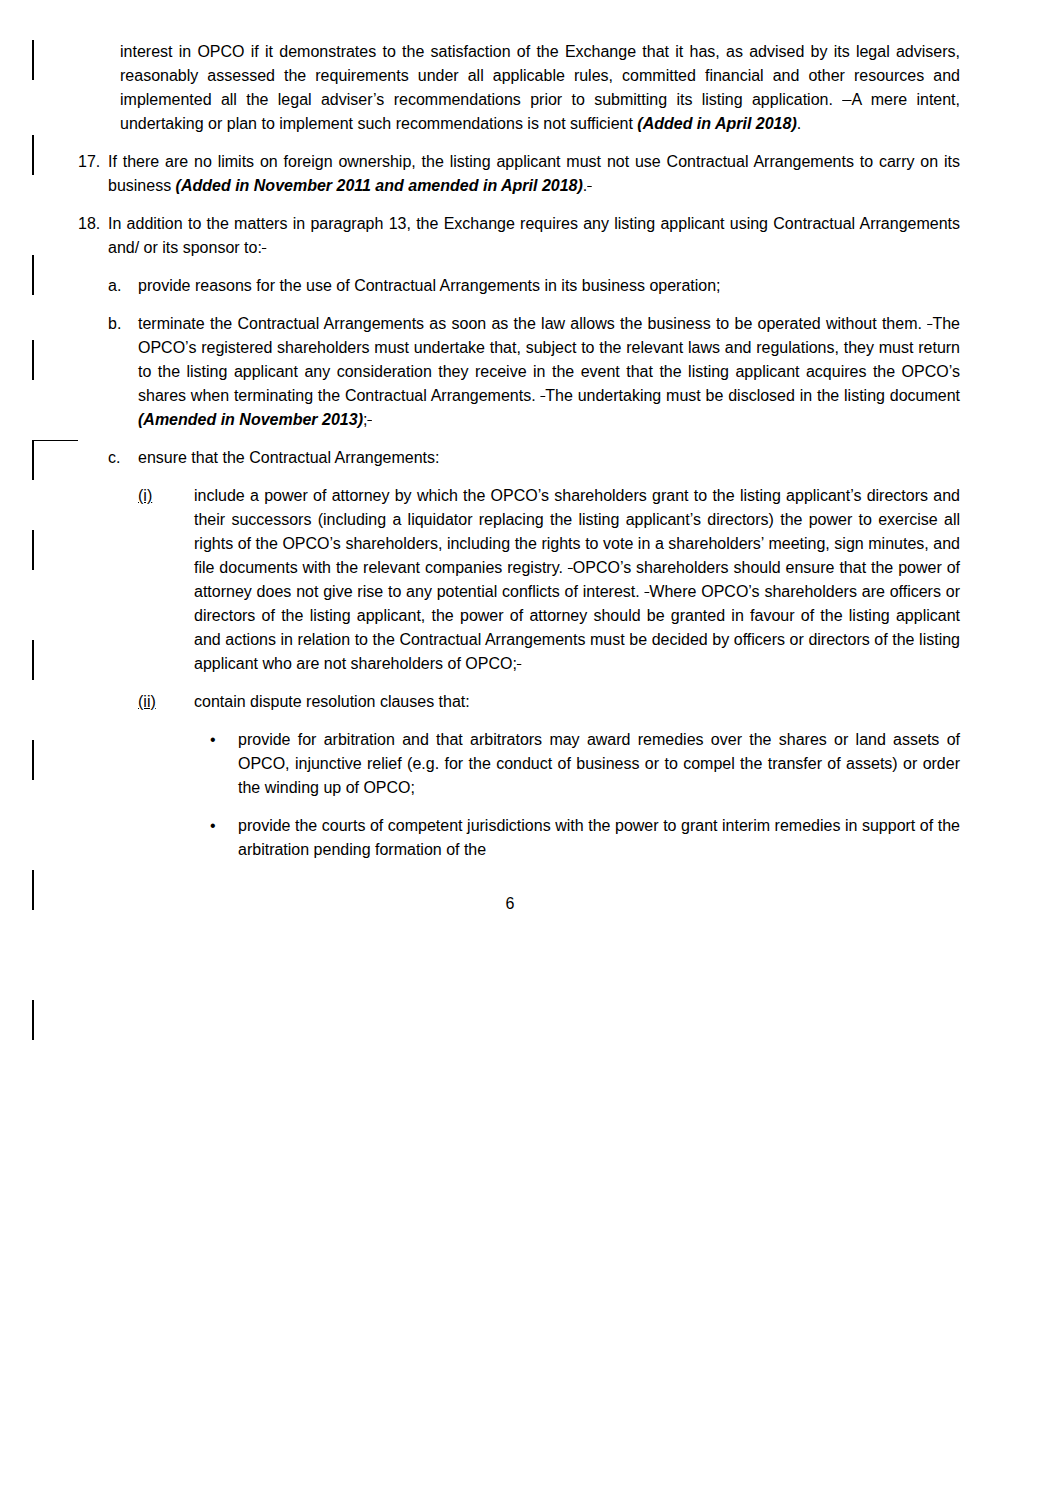interest in OPCO if it demonstrates to the satisfaction of the Exchange that it has, as advised by its legal advisers, reasonably assessed the requirements under all applicable rules, committed financial and other resources and implemented all the legal adviser’s recommendations prior to submitting its listing application. A mere intent, undertaking or plan to implement such recommendations is not sufficient (Added in April 2018).
17.
If there are no limits on foreign ownership, the listing applicant must not use Contractual Arrangements to carry on its business (Added in November 2011 and amended in April 2018).
18.
In addition to the matters in paragraph 13, the Exchange requires any listing applicant using Contractual Arrangements and/ or its sponsor to:
a.
provide reasons for the use of Contractual Arrangements in its business operation;
b.
terminate the Contractual Arrangements as soon as the law allows the business to be operated without them. The OPCO’s registered shareholders must undertake that, subject to the relevant laws and regulations, they must return to the listing applicant any consideration they receive in the event that the listing applicant acquires the OPCO’s shares when terminating the Contractual Arrangements. The undertaking must be disclosed in the listing document (Amended in November 2013);
c.
ensure that the Contractual Arrangements:
(i)
include a power of attorney by which the OPCO’s shareholders grant to the listing applicant’s directors and their successors (including a liquidator replacing the listing applicant’s directors) the power to exercise all rights of the OPCO’s shareholders, including the rights to vote in a shareholders’ meeting, sign minutes, and file documents with the relevant companies registry. OPCO’s shareholders should ensure that the power of attorney does not give rise to any potential conflicts of interest. Where OPCO’s shareholders are officers or directors of the listing applicant, the power of attorney should be granted in favour of the listing applicant and actions in relation to the Contractual Arrangements must be decided by officers or directors of the listing applicant who are not shareholders of OPCO;
(ii)
contain dispute resolution clauses that:
provide for arbitration and that arbitrators may award remedies over the shares or land assets of OPCO, injunctive relief (e.g. for the conduct of business or to compel the transfer of assets) or order the winding up of OPCO;
provide the courts of competent jurisdictions with the power to grant interim remedies in support of the arbitration pending formation of the
6